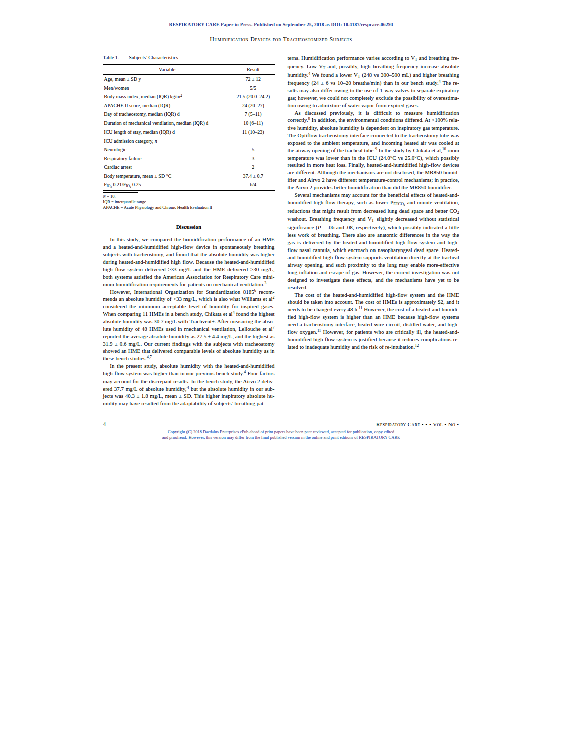RESPIRATORY CARE Paper in Press. Published on September 25, 2018 as DOI: 10.4187/respcare.06294
Humidification Devices for Tracheostomized Subjects
Table 1. Subjects’ Characteristics
| Variable | Result |
| --- | --- |
| Age, mean ± SD y | 72 ± 12 |
| Men/women | 5/5 |
| Body mass index, median (IQR) kg/m 2 | 21.5 (20.0–24.2) |
| APACHE II score, median (IQR) | 24 (20–27) |
| Day of tracheostomy, median (IQR) d | 7 (5–11) |
| Duration of mechanical ventilation, median (IQR) d | 10 (6–11) |
| ICU length of stay, median (IQR) d | 11 (10–23) |
| ICU admission category, n | |
| Neurologic | 5 |
| Respiratory failure | 3 |
| Cardiac arrest | 2 |
| Body temperature, mean ± SD °C | 37.4 ± 0.7 |
| F IO 2 0.21/F IO 2 0.25 | 6/4 |
N = 10.
IQR = interquartile range
APACHE = Acute Physiology and Chronic Health Evaluation II
Discussion
In this study, we compared the humidification performance of an HME and a heated-and-humidified high-flow device in spontaneously breathing subjects with tracheostomy, and found that the absolute humidity was higher during heated-and-humidified high flow. Because the heated-and-humidified high flow system delivered >33 mg/L and the HME delivered >30 mg/L, both systems satisfied the American Association for Respiratory Care minimum humidification requirements for patients on mechanical ventilation.3
However, International Organization for Standardization 81856 recommends an absolute humidity of >33 mg/L, which is also what Williams et al2 considered the minimum acceptable level of humidity for inspired gases. When comparing 11 HMEs in a bench study, Chikata et al4 found the highest absolute humidity was 30.7 mg/L with Trachvent+. After measuring the absolute humidity of 48 HMEs used in mechanical ventilation, Lellouche et al7 reported the average absolute humidity as 27.5 ± 4.4 mg/L, and the highest as 31.9 ± 0.6 mg/L. Our current findings with the subjects with tracheostomy showed an HME that delivered comparable levels of absolute humidity as in these bench studies.4,7
In the present study, absolute humidity with the heated-and-humidified high-flow system was higher than in our previous bench study.4 Four factors may account for the discrepant results. In the bench study, the Airvo 2 delivered 37.7 mg/L of absolute humidity,4 but the absolute humidity in our subjects was 40.3 ± 1.8 mg/L, mean ± SD. This higher inspiratory absolute humidity may have resulted from the adaptability of subjects’ breathing pat-
terns. Humidification performance varies according to VT and breathing frequency. Low VT and, possibly, high breathing frequency increase absolute humidity.4 We found a lower VT (248 vs 300–500 mL) and higher breathing frequency (24 ± 6 vs 10–20 breaths/min) than in our bench study.4 The results may also differ owing to the use of 1-way valves to separate expiratory gas; however, we could not completely exclude the possibility of overestimation owing to admixture of water vapor from expired gases.
As discussed previously, it is difficult to measure humidification correctly.8 In addition, the environmental conditions differed. At <100% relative humidity, absolute humidity is dependent on inspiratory gas temperature. The Optiflow tracheostomy interface connected to the tracheostomy tube was exposed to the ambient temperature, and incoming heated air was cooled at the airway opening of the tracheal tube.9 In the study by Chikata et al,10 room temperature was lower than in the ICU (24.0°C vs 25.0°C), which possibly resulted in more heat loss. Finally, heated-and-humidified high-flow devices are different. Although the mechanisms are not disclosed, the MR850 humidifier and Airvo 2 have different temperature-control mechanisms; in practice, the Airvo 2 provides better humidification than did the MR850 humidifier.
Several mechanisms may account for the beneficial effects of heated-and-humidified high-flow therapy, such as lower PETCO2 and minute ventilation, reductions that might result from decreased lung dead space and better CO2 washout. Breathing frequency and VT slightly decreased without statistical significance (P = .06 and .08, respectively), which possibly indicated a little less work of breathing. There also are anatomic differences in the way the gas is delivered by the heated-and-humidified high-flow system and high-flow nasal cannula, which encroach on nasopharyngeal dead space. Heated-and-humidified high-flow system supports ventilation directly at the tracheal airway opening, and such proximity to the lung may enable more-effective lung inflation and escape of gas. However, the current investigation was not designed to investigate these effects, and the mechanisms have yet to be resolved.
The cost of the heated-and-humidified high-flow system and the HME should be taken into account. The cost of HMEs is approximately $2, and it needs to be changed every 48 h.11 However, the cost of a heated-and-humidified high-flow system is higher than an HME because high-flow systems need a tracheostomy interface, heated wire circuit, distilled water, and high-flow oxygen.11 However, for patients who are critically ill, the heated-and-humidified high-flow system is justified because it reduces complications related to inadequate humidity and the risk of re-intubation.12
4
Respiratory Care • • • Vol • No •
Copyright (C) 2018 Daedalus Enterprises ePub ahead of print papers have been peer-reviewed, accepted for publication, copy edited
and proofread. However, this version may differ from the final published version in the online and print editions of RESPIRATORY CARE